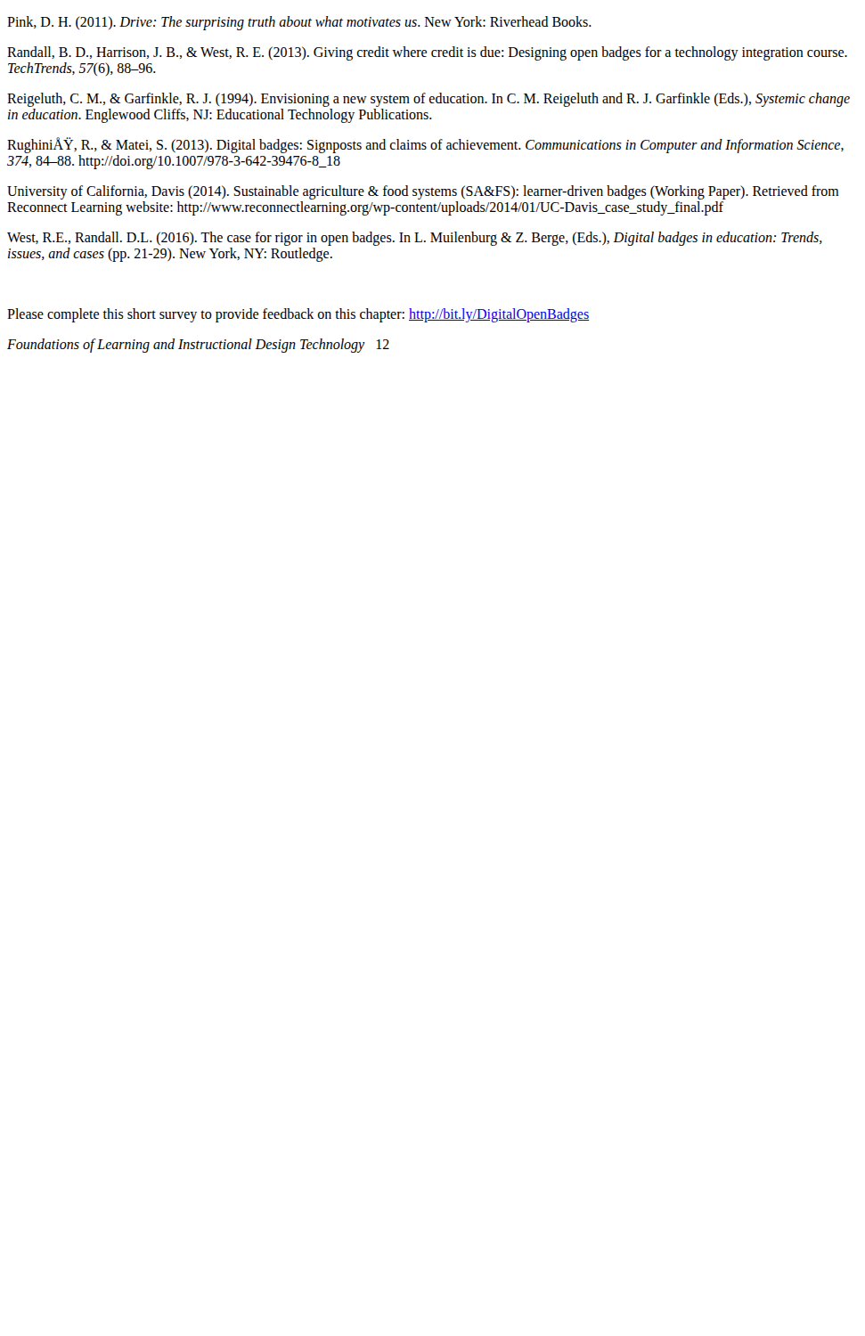Pink, D. H. (2011). Drive: The surprising truth about what motivates us. New York: Riverhead Books.
Randall, B. D., Harrison, J. B., & West, R. E. (2013). Giving credit where credit is due: Designing open badges for a technology integration course. TechTrends, 57(6), 88–96.
Reigeluth, C. M., & Garfinkle, R. J. (1994). Envisioning a new system of education. In C. M. Reigeluth and R. J. Garfinkle (Eds.), Systemic change in education. Englewood Cliffs, NJ: Educational Technology Publications.
RughiniÅŸ, R., & Matei, S. (2013). Digital badges: Signposts and claims of achievement. Communications in Computer and Information Science, 374, 84–88. http://doi.org/10.1007/978-3-642-39476-8_18
University of California, Davis (2014). Sustainable agriculture & food systems (SA&FS): learner-driven badges (Working Paper). Retrieved from Reconnect Learning website: http://www.reconnectlearning.org/wp-content/uploads/2014/01/UC-Davis_case_study_final.pdf
West, R.E., Randall. D.L. (2016). The case for rigor in open badges. In L. Muilenburg & Z. Berge, (Eds.), Digital badges in education: Trends, issues, and cases (pp. 21-29). New York, NY: Routledge.
Please complete this short survey to provide feedback on this chapter: http://bit.ly/DigitalOpenBadges
Foundations of Learning and Instructional Design Technology 12